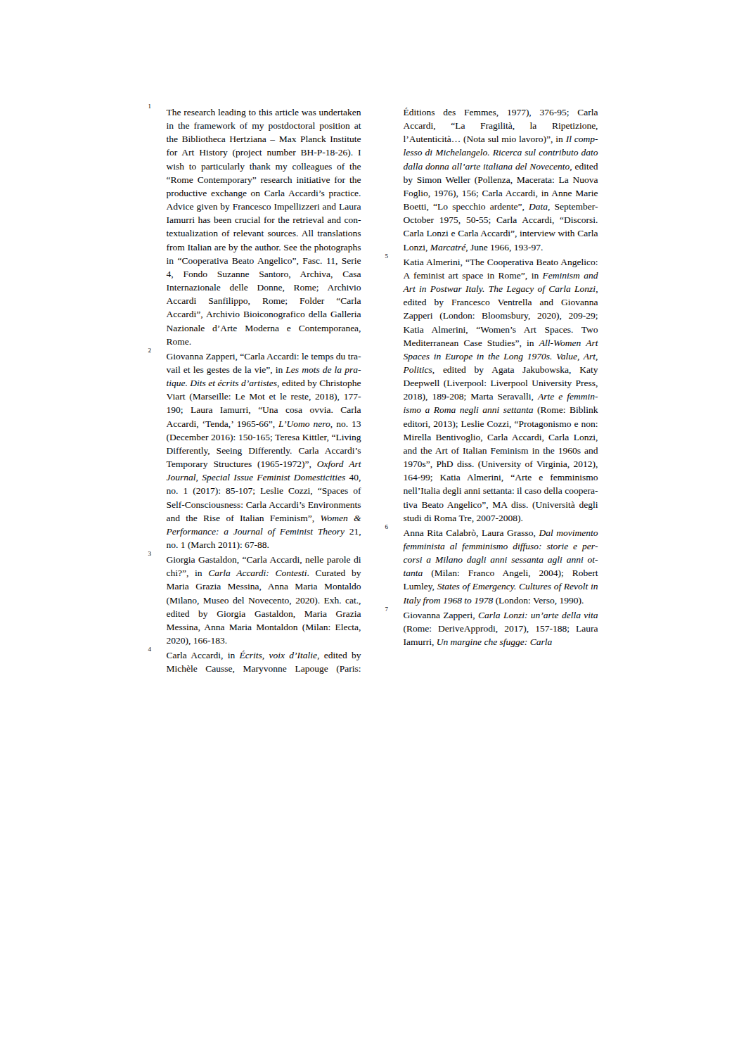The research leading to this article was undertaken in the framework of my postdoctoral position at the Bibliotheca Hertziana – Max Planck Institute for Art History (project number BH-P-18-26). I wish to particularly thank my colleagues of the “Rome Contemporary” research initiative for the productive exchange on Carla Accardi’s practice. Advice given by Francesco Impellizzeri and Laura Iamurri has been crucial for the retrieval and contextualization of relevant sources. All translations from Italian are by the author. See the photographs in “Cooperativa Beato Angelico”, Fasc. 11, Serie 4, Fondo Suzanne Santoro, Archiva, Casa Internazionale delle Donne, Rome; Archivio Accardi Sanfilippo, Rome; Folder “Carla Accardi”, Archivio Bioiconografico della Galleria Nazionale d’Arte Moderna e Contemporanea, Rome.
Giovanna Zapperi, “Carla Accardi: le temps du travail et les gestes de la vie”, in Les mots de la pratique. Dits et écrits d’artistes, edited by Christophe Viart (Marseille: Le Mot et le reste, 2018), 177-190; Laura Iamurri, “Una cosa ovvia. Carla Accardi, ‘Tenda,’ 1965-66”, L’Uomo nero, no. 13 (December 2016): 150-165; Teresa Kittler, “Living Differently, Seeing Differently. Carla Accardi’s Temporary Structures (1965-1972)”, Oxford Art Journal, Special Issue Feminist Domesticities 40, no. 1 (2017): 85-107; Leslie Cozzi, “Spaces of Self-Consciousness: Carla Accardi’s Environments and the Rise of Italian Feminism”, Women & Performance: a Journal of Feminist Theory 21, no. 1 (March 2011): 67-88.
Giorgia Gastaldon, “Carla Accardi, nelle parole di chi?”, in Carla Accardi: Contesti. Curated by Maria Grazia Messina, Anna Maria Montaldo (Milano, Museo del Novecento, 2020). Exh. cat., edited by Giorgia Gastaldon, Maria Grazia Messina, Anna Maria Montaldon (Milan: Electa, 2020), 166-183.
Carla Accardi, in Écrits, voix d’Italie, edited by Michèle Causse, Maryvonne Lapouge (Paris: Éditions des Femmes, 1977), 376-95; Carla Accardi, “La Fragilità, la Ripetizione, l’Autenticità… (Nota sul mio lavoro)”, in Il complesso di Michelangelo. Ricerca sul contributo dato dalla donna all’arte italiana del Novecento, edited by Simon Weller (Pollenza, Macerata: La Nuova Foglio, 1976), 156; Carla Accardi, in Anne Marie Boetti, “Lo specchio ardente”, Data, September-October 1975, 50-55; Carla Accardi, “Discorsi. Carla Lonzi e Carla Accardi”, interview with Carla Lonzi, Marcatré, June 1966, 193-97.
Katia Almerini, “The Cooperativa Beato Angelico: A feminist art space in Rome”, in Feminism and Art in Postwar Italy. The Legacy of Carla Lonzi, edited by Francesco Ventrella and Giovanna Zapperi (London: Bloomsbury, 2020), 209-29; Katia Almerini, “Women’s Art Spaces. Two Mediterranean Case Studies”, in All-Women Art Spaces in Europe in the Long 1970s. Value, Art, Politics, edited by Agata Jakubowska, Katy Deepwell (Liverpool: Liverpool University Press, 2018), 189-208; Marta Seravalli, Arte e femminismo a Roma negli anni settanta (Rome: Biblink editori, 2013); Leslie Cozzi, “Protagonismo e non: Mirella Bentivoglio, Carla Accardi, Carla Lonzi, and the Art of Italian Feminism in the 1960s and 1970s”, PhD diss. (University of Virginia, 2012), 164-99; Katia Almerini, “Arte e femminismo nell’Italia degli anni settanta: il caso della cooperativa Beato Angelico”, MA diss. (Università degli studi di Roma Tre, 2007-2008).
Anna Rita Calabrò, Laura Grasso, Dal movimento femminista al femminismo diffuso: storie e percorsi a Milano dagli anni sessanta agli anni ottanta (Milan: Franco Angeli, 2004); Robert Lumley, States of Emergency. Cultures of Revolt in Italy from 1968 to 1978 (London: Verso, 1990).
Giovanna Zapperi, Carla Lonzi: un’arte della vita (Rome: DeriveApprodi, 2017), 157-188; Laura Iamurri, Un margine che sfugge: Carla